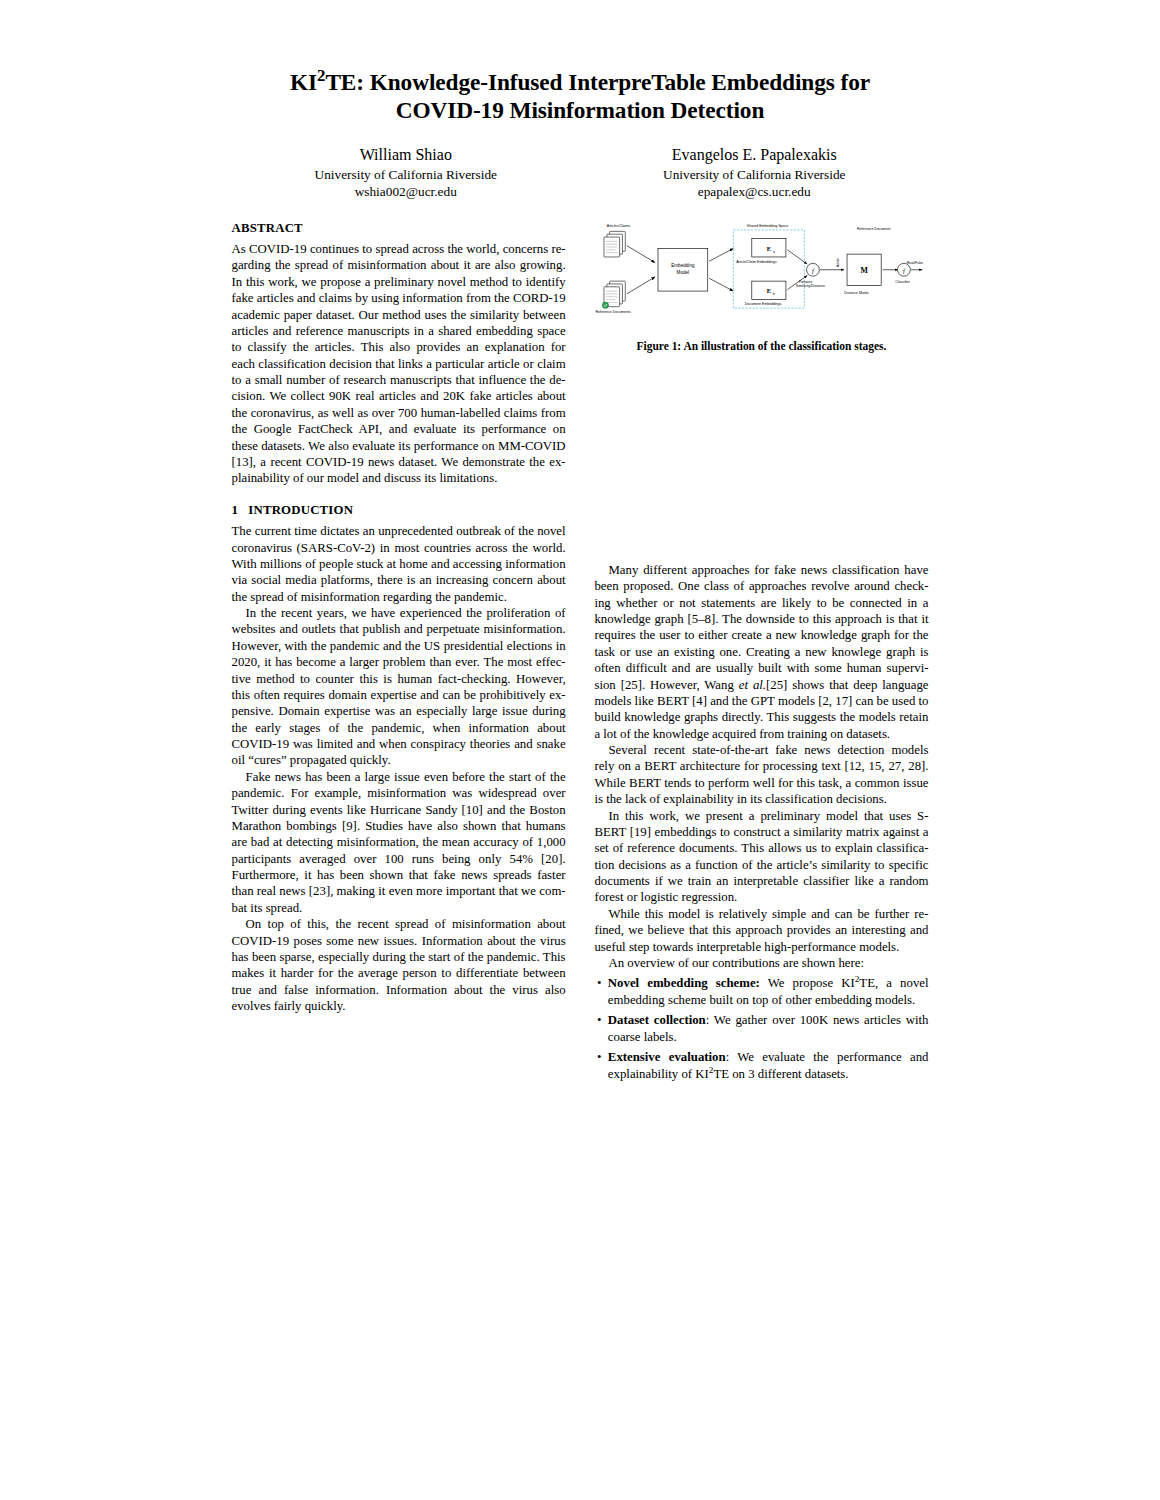KI2TE: Knowledge-Infused InterpreTable Embeddings for
COVID-19 Misinformation Detection
William Shiao
University of California Riverside
wshia002@ucr.edu
Evangelos E. Papalexakis
University of California Riverside
epapalex@cs.ucr.edu
Abstract
As COVID-19 continues to spread across the world, concerns regarding the spread of misinformation about it are also growing. In this work, we propose a preliminary novel method to identify fake articles and claims by using information from the CORD-19 academic paper dataset. Our method uses the similarity between articles and reference manuscripts in a shared embedding space to classify the articles. This also provides an explanation for each classification decision that links a particular article or claim to a small number of research manuscripts that influence the decision. We collect 90K real articles and 20K fake articles about the coronavirus, as well as over 700 human-labelled claims from the Google FactCheck API, and evaluate its performance on these datasets. We also evaluate its performance on MM-COVID [13], a recent COVID-19 news dataset. We demonstrate the explainability of our model and discuss its limitations.
1 Introduction
The current time dictates an unprecedented outbreak of the novel coronavirus (SARS-CoV-2) in most countries across the world. With millions of people stuck at home and accessing information via social media platforms, there is an increasing concern about the spread of misinformation regarding the pandemic.
In the recent years, we have experienced the proliferation of websites and outlets that publish and perpetuate misinformation. However, with the pandemic and the US presidential elections in 2020, it has become a larger problem than ever. The most effective method to counter this is human fact-checking. However, this often requires domain expertise and can be prohibitively expensive. Domain expertise was an especially large issue during the early stages of the pandemic, when information about COVID-19 was limited and when conspiracy theories and snake oil “cures” propagated quickly.
Fake news has been a large issue even before the start of the pandemic. For example, misinformation was widespread over Twitter during events like Hurricane Sandy [10] and the Boston Marathon bombings [9]. Studies have also shown that humans are bad at detecting misinformation, the mean accuracy of 1,000 participants averaged over 100 runs being only 54% [20]. Furthermore, it has been shown that fake news spreads faster than real news [23], making it even more important that we combat its spread.
On top of this, the recent spread of misinformation about COVID-19 poses some new issues. Information about the virus has been sparse, especially during the start of the pandemic. This makes it harder for the average person to differentiate between true and false information. Information about the virus also evolves fairly quickly.
Articles/Claims Shared Embedding Space Reference Document Reference Documents Embedding Model E a Article/Claim Embeddings E b Document Embeddings f Pairwise Similarity/Distance M Distance Matrix Article f Classifier Real/Fake
Figure 1: An illustration of the classification stages.
Many different approaches for fake news classification have been proposed. One class of approaches revolve around checking whether or not statements are likely to be connected in a knowledge graph [5–8]. The downside to this approach is that it requires the user to either create a new knowledge graph for the task or use an existing one. Creating a new knowlege graph is often difficult and are usually built with some human supervision [25]. However, Wang et al.[25] shows that deep language models like BERT [4] and the GPT models [2, 17] can be used to build knowledge graphs directly. This suggests the models retain a lot of the knowledge acquired from training on datasets.
Several recent state-of-the-art fake news detection models rely on a BERT architecture for processing text [12, 15, 27, 28]. While BERT tends to perform well for this task, a common issue is the lack of explainability in its classification decisions.
In this work, we present a preliminary model that uses S-BERT [19] embeddings to construct a similarity matrix against a set of reference documents. This allows us to explain classification decisions as a function of the article’s similarity to specific documents if we train an interpretable classifier like a random forest or logistic regression.
While this model is relatively simple and can be further refined, we believe that this approach provides an interesting and useful step towards interpretable high-performance models.
An overview of our contributions are shown here:
Novel embedding scheme: We propose KI2TE, a novel embedding scheme built on top of other embedding models.
Dataset collection: We gather over 100K news articles with coarse labels.
Extensive evaluation: We evaluate the performance and explainability of KI2TE on 3 different datasets.